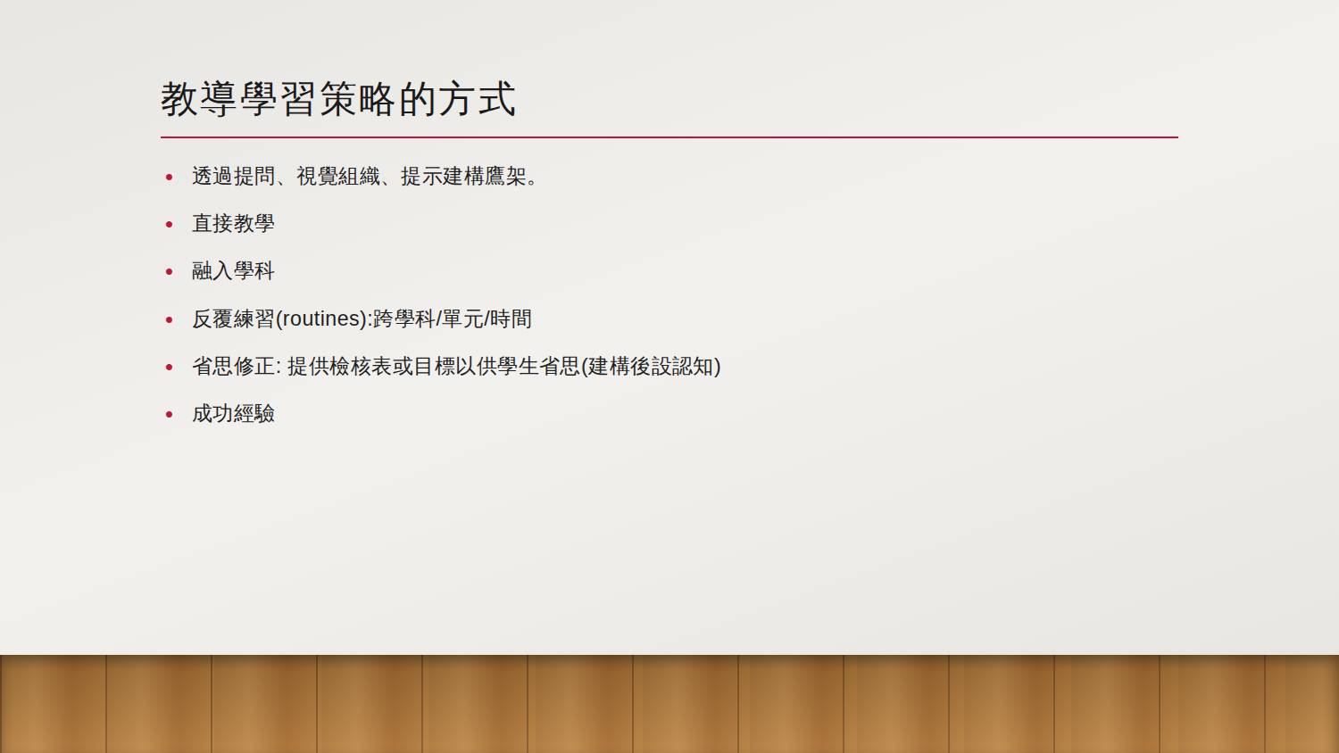教導學習策略的方式
透過提問、視覺組織、提示建構鷹架。
直接教學
融入學科
反覆練習(routines):跨學科/單元/時間
省思修正: 提供檢核表或目標以供學生省思(建構後設認知)
成功經驗